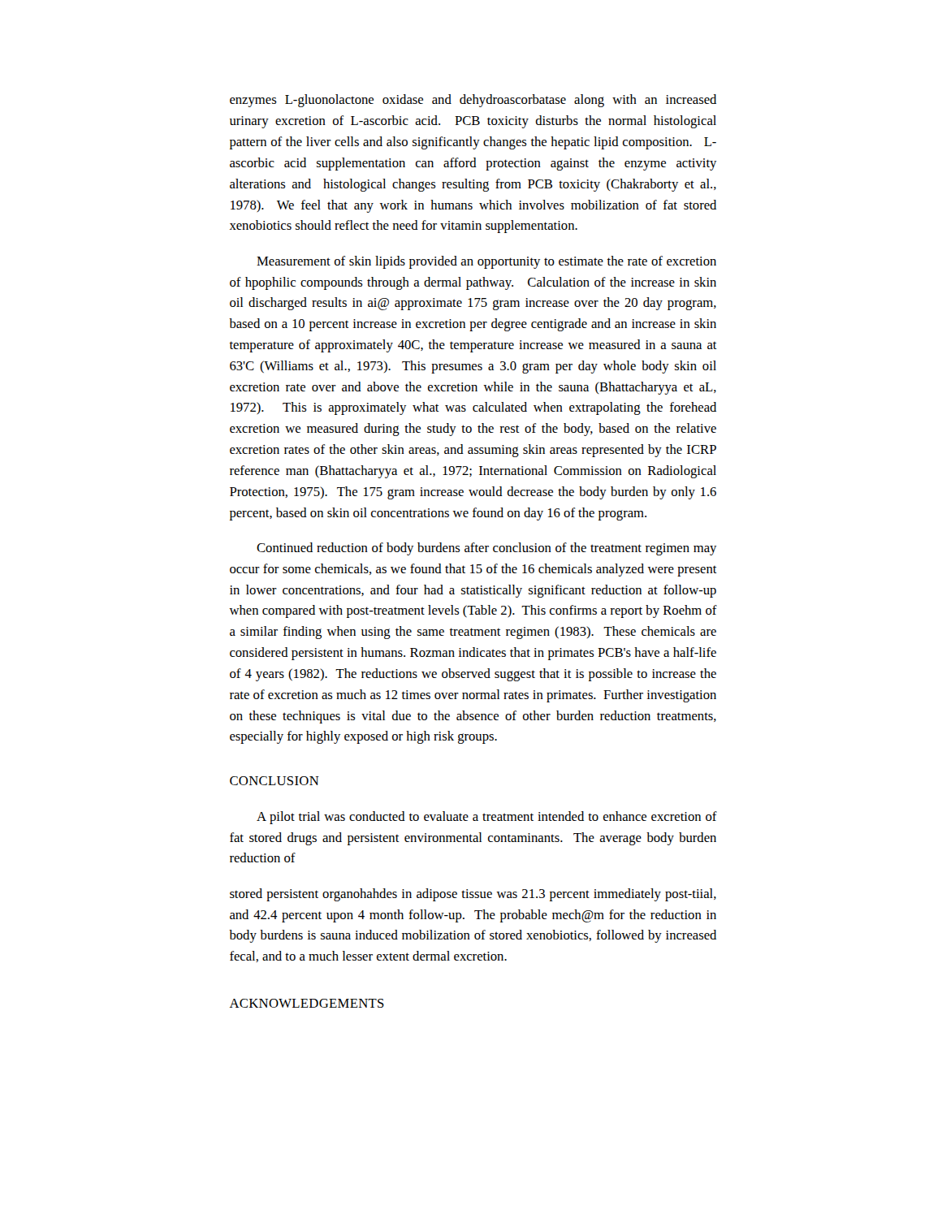enzymes L-gluonolactone oxidase and dehydroascorbatase along with an increased urinary excretion of L-ascorbic acid. PCB toxicity disturbs the normal histological pattern of the liver cells and also significantly changes the hepatic lipid composition. L-ascorbic acid supplementation can afford protection against the enzyme activity alterations and histological changes resulting from PCB toxicity (Chakraborty et al., 1978). We feel that any work in humans which involves mobilization of fat stored xenobiotics should reflect the need for vitamin supplementation.
Measurement of skin lipids provided an opportunity to estimate the rate of excretion of hpophilic compounds through a dermal pathway. Calculation of the increase in skin oil discharged results in ai@ approximate 175 gram increase over the 20 day program, based on a 10 percent increase in excretion per degree centigrade and an increase in skin temperature of approximately 40C, the temperature increase we measured in a sauna at 63'C (Williams et al., 1973). This presumes a 3.0 gram per day whole body skin oil excretion rate over and above the excretion while in the sauna (Bhattacharyya et aL, 1972). This is approximately what was calculated when extrapolating the forehead excretion we measured during the study to the rest of the body, based on the relative excretion rates of the other skin areas, and assuming skin areas represented by the ICRP reference man (Bhattacharyya et al., 1972; International Commission on Radiological Protection, 1975). The 175 gram increase would decrease the body burden by only 1.6 percent, based on skin oil concentrations we found on day 16 of the program.
Continued reduction of body burdens after conclusion of the treatment regimen may occur for some chemicals, as we found that 15 of the 16 chemicals analyzed were present in lower concentrations, and four had a statistically significant reduction at follow-up when compared with post-treatment levels (Table 2). This confirms a report by Roehm of a similar finding when using the same treatment regimen (1983). These chemicals are considered persistent in humans. Rozman indicates that in primates PCB's have a half-life of 4 years (1982). The reductions we observed suggest that it is possible to increase the rate of excretion as much as 12 times over normal rates in primates. Further investigation on these techniques is vital due to the absence of other burden reduction treatments, especially for highly exposed or high risk groups.
CONCLUSION
A pilot trial was conducted to evaluate a treatment intended to enhance excretion of fat stored drugs and persistent environmental contaminants. The average body burden reduction of
stored persistent organohahdes in adipose tissue was 21.3 percent immediately post-tiial, and 42.4 percent upon 4 month follow-up. The probable mech@m for the reduction in body burdens is sauna induced mobilization of stored xenobiotics, followed by increased fecal, and to a much lesser extent dermal excretion.
ACKNOWLEDGEMENTS